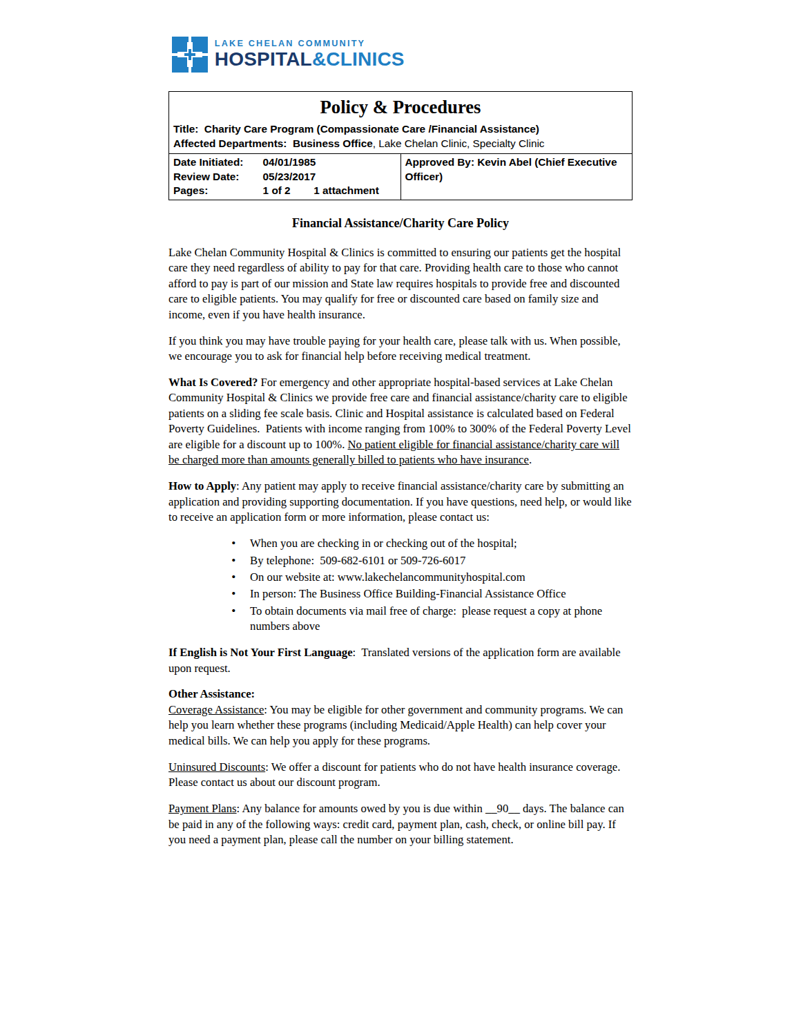LAKE CHELAN COMMUNITY
HOSPITAL&CLINICS
| Policy & Procedures Title: Charity Care Program (Compassionate Care /Financial Assistance) Affected Departments: Business Office , Lake Chelan Clinic, Specialty Clinic |
| Date Initiated: 04/01/1985 Review Date: 05/23/2017 Pages: 1 of 2 1 attachment | Approved By: Kevin Abel (Chief Executive Officer) |
Financial Assistance/Charity Care Policy
Lake Chelan Community Hospital & Clinics is committed to ensuring our patients get the hospital care they need regardless of ability to pay for that care. Providing health care to those who cannot afford to pay is part of our mission and State law requires hospitals to provide free and discounted care to eligible patients. You may qualify for free or discounted care based on family size and income, even if you have health insurance.
If you think you may have trouble paying for your health care, please talk with us. When possible, we encourage you to ask for financial help before receiving medical treatment.
What Is Covered? For emergency and other appropriate hospital-based services at Lake Chelan Community Hospital & Clinics we provide free care and financial assistance/charity care to eligible patients on a sliding fee scale basis. Clinic and Hospital assistance is calculated based on Federal Poverty Guidelines. Patients with income ranging from 100% to 300% of the Federal Poverty Level are eligible for a discount up to 100%. No patient eligible for financial assistance/charity care will be charged more than amounts generally billed to patients who have insurance.
How to Apply: Any patient may apply to receive financial assistance/charity care by submitting an application and providing supporting documentation. If you have questions, need help, or would like to receive an application form or more information, please contact us:
When you are checking in or checking out of the hospital;
By telephone: 509-682-6101 or 509-726-6017
On our website at: www.lakechelancommunityhospital.com
In person: The Business Office Building-Financial Assistance Office
To obtain documents via mail free of charge: please request a copy at phone numbers above
If English is Not Your First Language: Translated versions of the application form are available upon request.
Other Assistance:
Coverage Assistance: You may be eligible for other government and community programs. We can help you learn whether these programs (including Medicaid/Apple Health) can help cover your medical bills. We can help you apply for these programs.
Uninsured Discounts: We offer a discount for patients who do not have health insurance coverage. Please contact us about our discount program.
Payment Plans: Any balance for amounts owed by you is due within __90__ days. The balance can be paid in any of the following ways: credit card, payment plan, cash, check, or online bill pay. If you need a payment plan, please call the number on your billing statement.